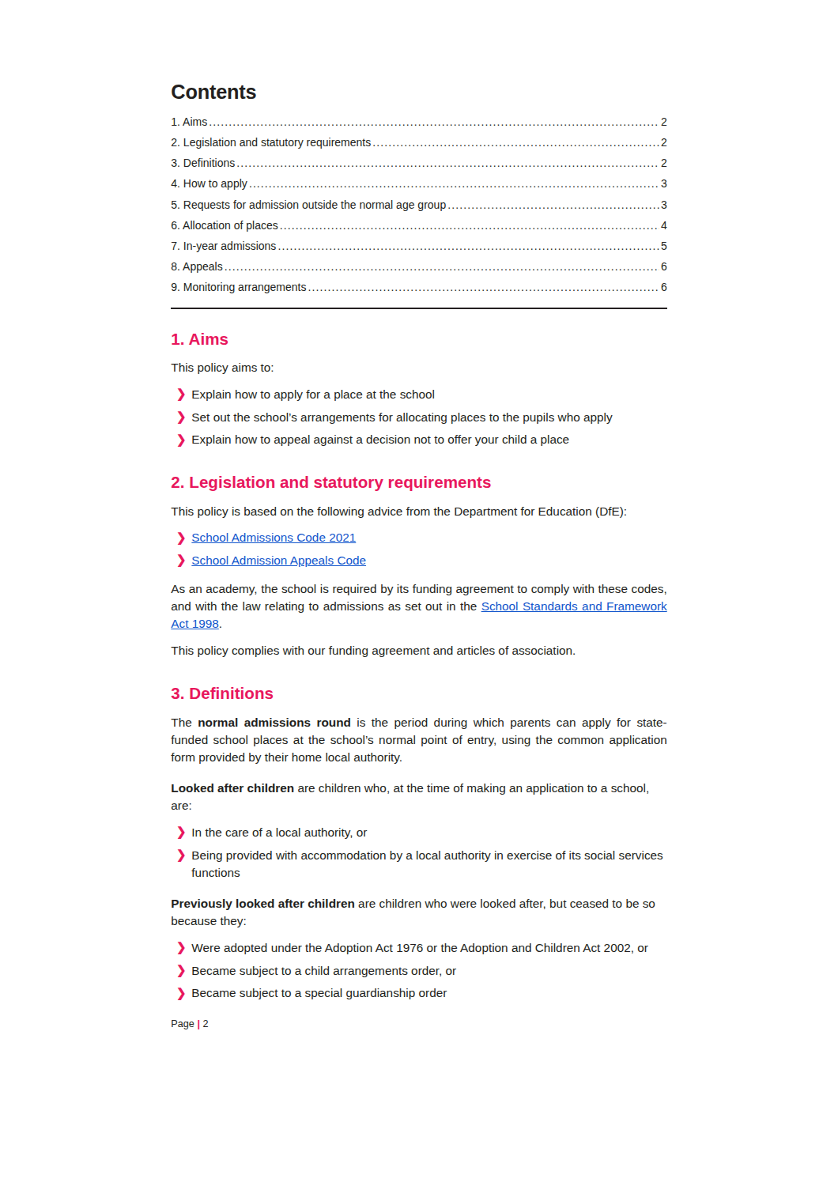Contents
1. Aims........................................................................................................................................................... 2
2. Legislation and statutory requirements......................................................................................................... 2
3. Definitions................................................................................................................................................. 2
4. How to apply............................................................................................................................................. 3
5. Requests for admission outside the normal age group.............................................................................. 3
6. Allocation of places.................................................................................................................................. 4
7. In-year admissions................................................................................................................................... 5
8. Appeals.................................................................................................................................................... 6
9. Monitoring arrangements......................................................................................................................... 6
1. Aims
This policy aims to:
Explain how to apply for a place at the school
Set out the school’s arrangements for allocating places to the pupils who apply
Explain how to appeal against a decision not to offer your child a place
2. Legislation and statutory requirements
This policy is based on the following advice from the Department for Education (DfE):
School Admissions Code 2021
School Admission Appeals Code
As an academy, the school is required by its funding agreement to comply with these codes, and with the law relating to admissions as set out in the School Standards and Framework Act 1998.
This policy complies with our funding agreement and articles of association.
3. Definitions
The normal admissions round is the period during which parents can apply for state-funded school places at the school’s normal point of entry, using the common application form provided by their home local authority.
Looked after children are children who, at the time of making an application to a school, are:
In the care of a local authority, or
Being provided with accommodation by a local authority in exercise of its social services functions
Previously looked after children are children who were looked after, but ceased to be so because they:
Were adopted under the Adoption Act 1976 or the Adoption and Children Act 2002, or
Became subject to a child arrangements order, or
Became subject to a special guardianship order
Page | 2